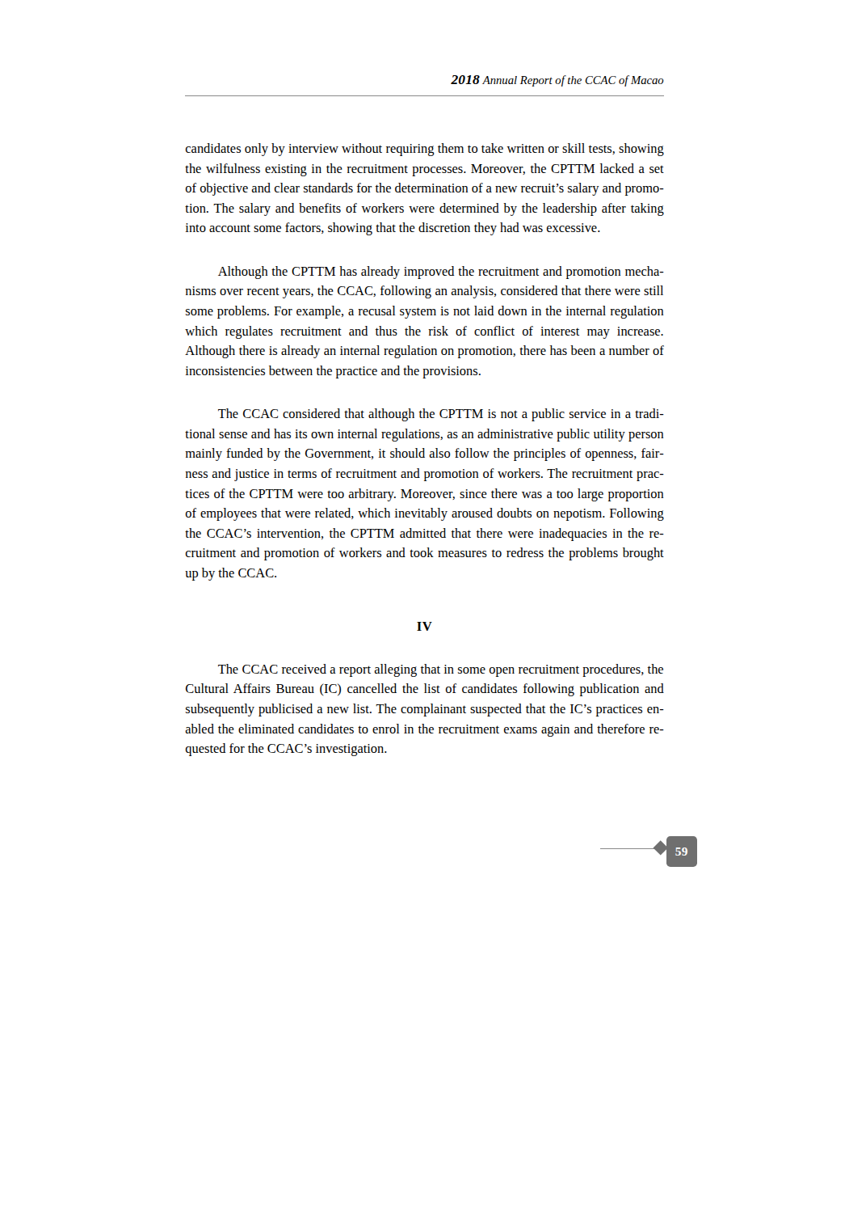2018 Annual Report of the CCAC of Macao
candidates only by interview without requiring them to take written or skill tests, showing the wilfulness existing in the recruitment processes. Moreover, the CPTTM lacked a set of objective and clear standards for the determination of a new recruit’s salary and promotion. The salary and benefits of workers were determined by the leadership after taking into account some factors, showing that the discretion they had was excessive.
Although the CPTTM has already improved the recruitment and promotion mechanisms over recent years, the CCAC, following an analysis, considered that there were still some problems. For example, a recusal system is not laid down in the internal regulation which regulates recruitment and thus the risk of conflict of interest may increase. Although there is already an internal regulation on promotion, there has been a number of inconsistencies between the practice and the provisions.
The CCAC considered that although the CPTTM is not a public service in a traditional sense and has its own internal regulations, as an administrative public utility person mainly funded by the Government, it should also follow the principles of openness, fairness and justice in terms of recruitment and promotion of workers. The recruitment practices of the CPTTM were too arbitrary. Moreover, since there was a too large proportion of employees that were related, which inevitably aroused doubts on nepotism. Following the CCAC’s intervention, the CPTTM admitted that there were inadequacies in the recruitment and promotion of workers and took measures to redress the problems brought up by the CCAC.
IV
The CCAC received a report alleging that in some open recruitment procedures, the Cultural Affairs Bureau (IC) cancelled the list of candidates following publication and subsequently publicised a new list. The complainant suspected that the IC’s practices enabled the eliminated candidates to enrol in the recruitment exams again and therefore requested for the CCAC’s investigation.
59